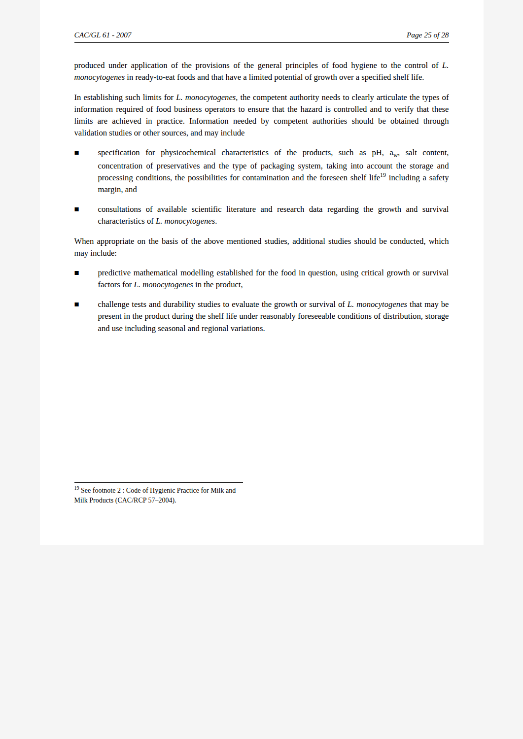CAC/GL 61 - 2007 Page 25 of 28
produced under application of the provisions of the general principles of food hygiene to the control of L. monocytogenes in ready-to-eat foods and that have a limited potential of growth over a specified shelf life.
In establishing such limits for L. monocytogenes, the competent authority needs to clearly articulate the types of information required of food business operators to ensure that the hazard is controlled and to verify that these limits are achieved in practice. Information needed by competent authorities should be obtained through validation studies or other sources, and may include
■ specification for physicochemical characteristics of the products, such as pH, aw, salt content, concentration of preservatives and the type of packaging system, taking into account the storage and processing conditions, the possibilities for contamination and the foreseen shelf life19 including a safety margin, and
■ consultations of available scientific literature and research data regarding the growth and survival characteristics of L. monocytogenes.
When appropriate on the basis of the above mentioned studies, additional studies should be conducted, which may include:
■ predictive mathematical modelling established for the food in question, using critical growth or survival factors for L. monocytogenes in the product,
■ challenge tests and durability studies to evaluate the growth or survival of L. monocytogenes that may be present in the product during the shelf life under reasonably foreseeable conditions of distribution, storage and use including seasonal and regional variations.
19 See footnote 2 : Code of Hygienic Practice for Milk and Milk Products (CAC/RCP 57–2004).